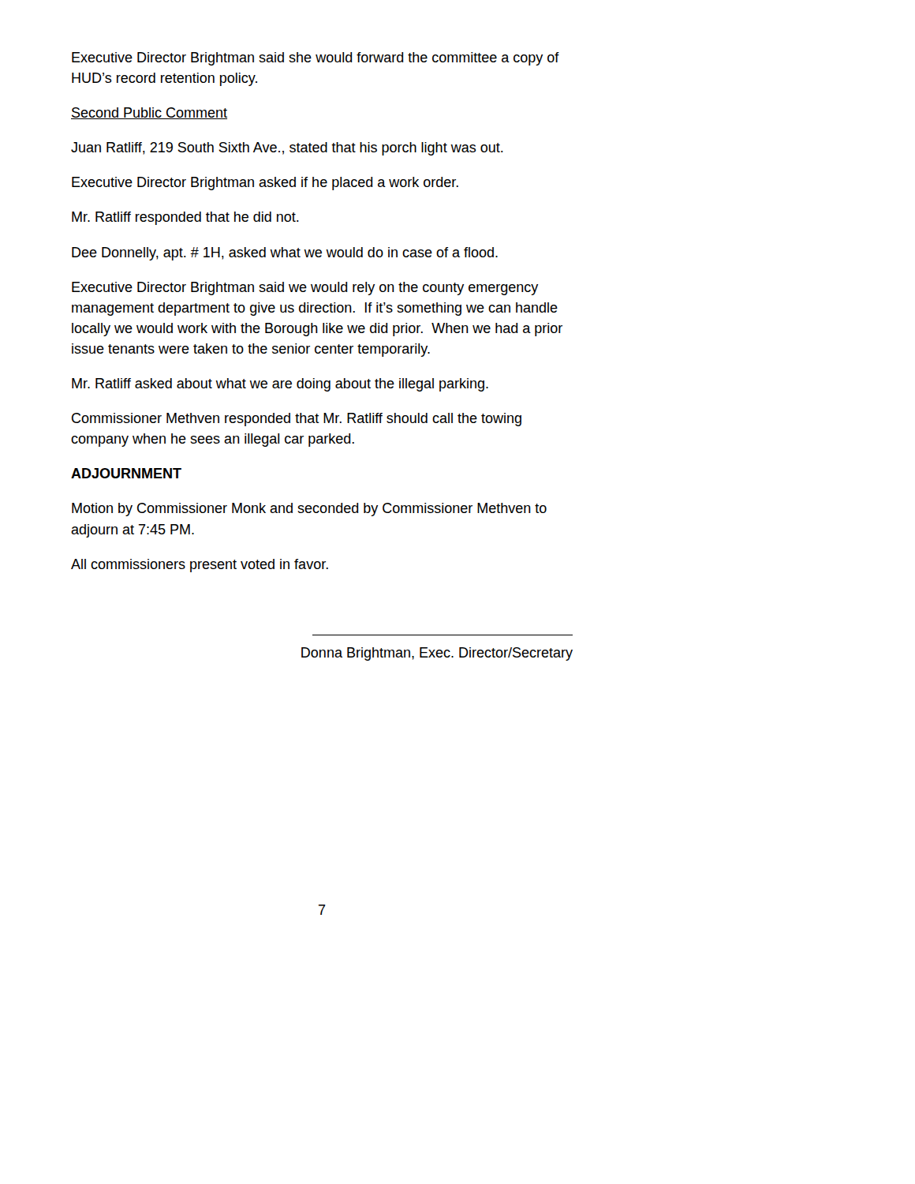Executive Director Brightman said she would forward the committee a copy of HUD’s record retention policy.
Second Public Comment
Juan Ratliff, 219 South Sixth Ave., stated that his porch light was out.
Executive Director Brightman asked if he placed a work order.
Mr. Ratliff responded that he did not.
Dee Donnelly, apt. # 1H, asked what we would do in case of a flood.
Executive Director Brightman said we would rely on the county emergency management department to give us direction. If it’s something we can handle locally we would work with the Borough like we did prior. When we had a prior issue tenants were taken to the senior center temporarily.
Mr. Ratliff asked about what we are doing about the illegal parking.
Commissioner Methven responded that Mr. Ratliff should call the towing company when he sees an illegal car parked.
ADJOURNMENT
Motion by Commissioner Monk and seconded by Commissioner Methven to adjourn at 7:45 PM.
All commissioners present voted in favor.
Donna Brightman, Exec. Director/Secretary
7